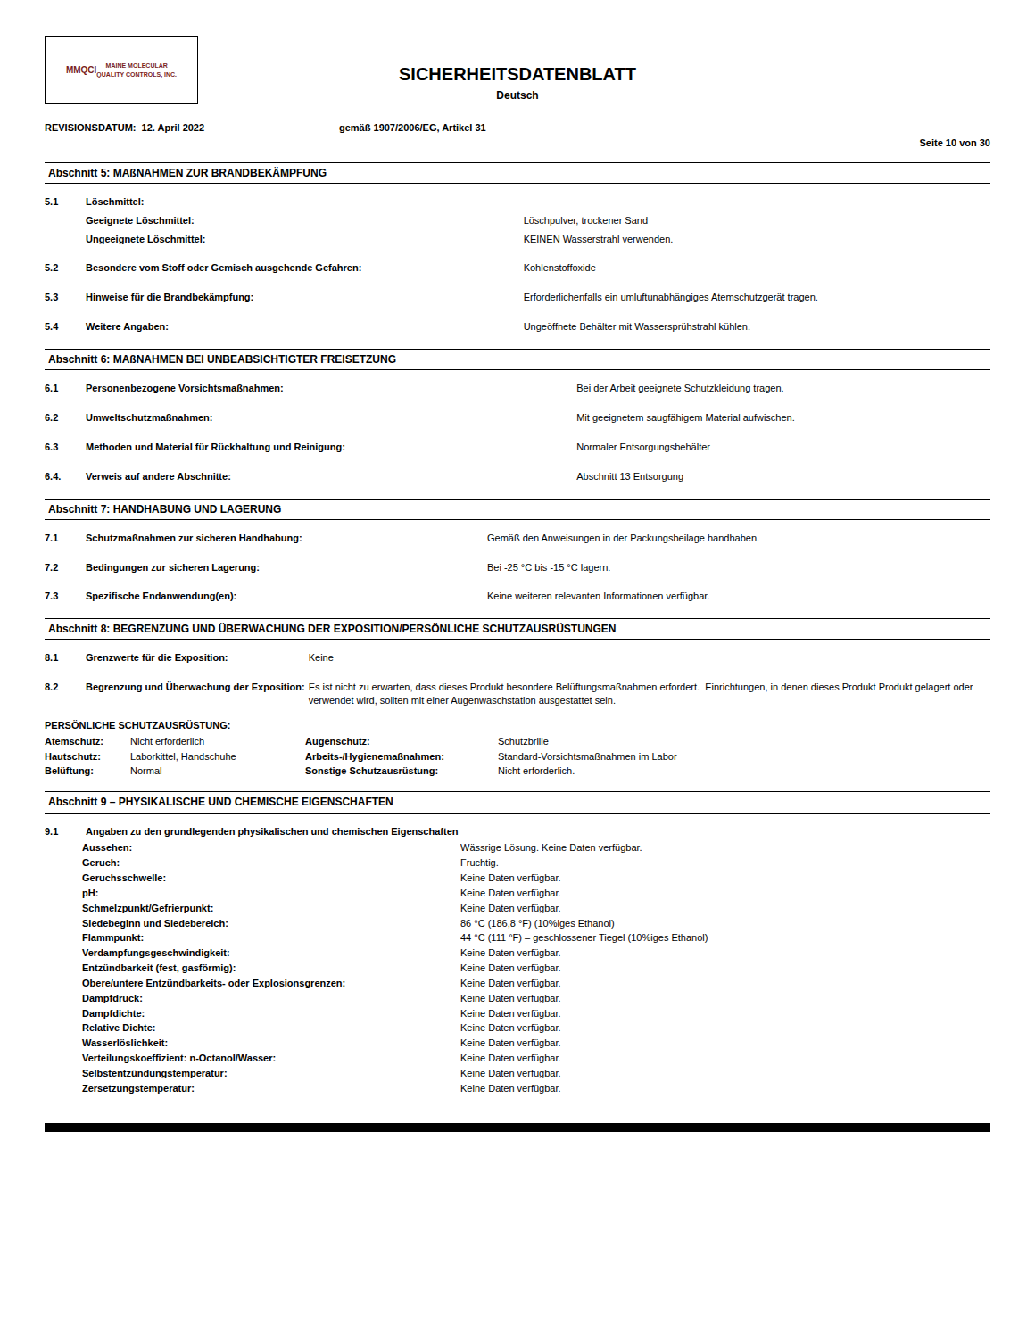MMQCI
MAINE MOLECULAR
QUALITY CONTROLS, INC.
SICHERHEITSDATENBLATT
Deutsch
REVISIONSDATUM: 12. April 2022
gemäß 1907/2006/EG, Artikel 31
Seite 10 von 30
Abschnitt 5: MAßNAHMEN ZUR BRANDBEKÄMPFUNG
| 5.1 | Löschmittel: |
| | Geeignete Löschmittel: | Löschpulver, trockener Sand |
| | Ungeeignete Löschmittel: | KEINEN Wasserstrahl verwenden. |
| 5.2 | Besondere vom Stoff oder Gemisch ausgehende Gefahren: | Kohlenstoffoxide |
| 5.3 | Hinweise für die Brandbekämpfung: | Erforderlichenfalls ein umluftunabhängiges Atemschutzgerät tragen. |
| 5.4 | Weitere Angaben: | Ungeöffnete Behälter mit Wassersprühstrahl kühlen. |
Abschnitt 6: MAßNAHMEN BEI UNBEABSICHTIGTER FREISETZUNG
| 6.1 | Personenbezogene Vorsichtsmaßnahmen: | Bei der Arbeit geeignete Schutzkleidung tragen. |
| 6.2 | Umweltschutzmaßnahmen: | Mit geeignetem saugfähigem Material aufwischen. |
| 6.3 | Methoden und Material für Rückhaltung und Reinigung: | Normaler Entsorgungsbehälter |
| 6.4. | Verweis auf andere Abschnitte: | Abschnitt 13 Entsorgung |
Abschnitt 7: HANDHABUNG UND LAGERUNG
| 7.1 | Schutzmaßnahmen zur sicheren Handhabung: | Gemäß den Anweisungen in der Packungsbeilage handhaben. |
| 7.2 | Bedingungen zur sicheren Lagerung: | Bei -25 °C bis -15 °C lagern. |
| 7.3 | Spezifische Endanwendung(en): | Keine weiteren relevanten Informationen verfügbar. |
Abschnitt 8: BEGRENZUNG UND ÜBERWACHUNG DER EXPOSITION/PERSÖNLICHE SCHUTZAUSRÜSTUNGEN
| 8.1 | Grenzwerte für die Exposition: | Keine |
| 8.2 | Begrenzung und Überwachung der Exposition: | Es ist nicht zu erwarten, dass dieses Produkt besondere Belüftungsmaßnahmen erfordert. Einrichtungen, in denen dieses Produkt Produkt gelagert oder verwendet wird, sollten mit einer Augenwaschstation ausgestattet sein. |
PERSÖNLICHE SCHUTZAUSRÜSTUNG:
| Atemschutz: | Nicht erforderlich | Augenschutz: | Schutzbrille |
| Hautschutz: | Laborkittel, Handschuhe | Arbeits-/Hygienemaßnahmen: | Standard-Vorsichtsmaßnahmen im Labor |
| Belüftung: | Normal | Sonstige Schutzausrüstung: | Nicht erforderlich. |
Abschnitt 9 – PHYSIKALISCHE UND CHEMISCHE EIGENSCHAFTEN
| 9.1 | Angaben zu den grundlegenden physikalischen und chemischen Eigenschaften |
| Aussehen: | Wässrige Lösung. Keine Daten verfügbar. |
| Geruch: | Fruchtig. |
| Geruchsschwelle: | Keine Daten verfügbar. |
| pH: | Keine Daten verfügbar. |
| Schmelzpunkt/Gefrierpunkt: | Keine Daten verfügbar. |
| Siedebeginn und Siedebereich: | 86 °C (186,8 °F) (10%iges Ethanol) |
| Flammpunkt: | 44 °C (111 °F) – geschlossener Tiegel (10%iges Ethanol) |
| Verdampfungsgeschwindigkeit: | Keine Daten verfügbar. |
| Entzündbarkeit (fest, gasförmig): | Keine Daten verfügbar. |
| Obere/untere Entzündbarkeits- oder Explosionsgrenzen: | Keine Daten verfügbar. |
| Dampfdruck: | Keine Daten verfügbar. |
| Dampfdichte: | Keine Daten verfügbar. |
| Relative Dichte: | Keine Daten verfügbar. |
| Wasserlöslichkeit: | Keine Daten verfügbar. |
| Verteilungskoeffizient: n-Octanol/Wasser: | Keine Daten verfügbar. |
| Selbstentzündungstemperatur: | Keine Daten verfügbar. |
| Zersetzungstemperatur: | Keine Daten verfügbar. |